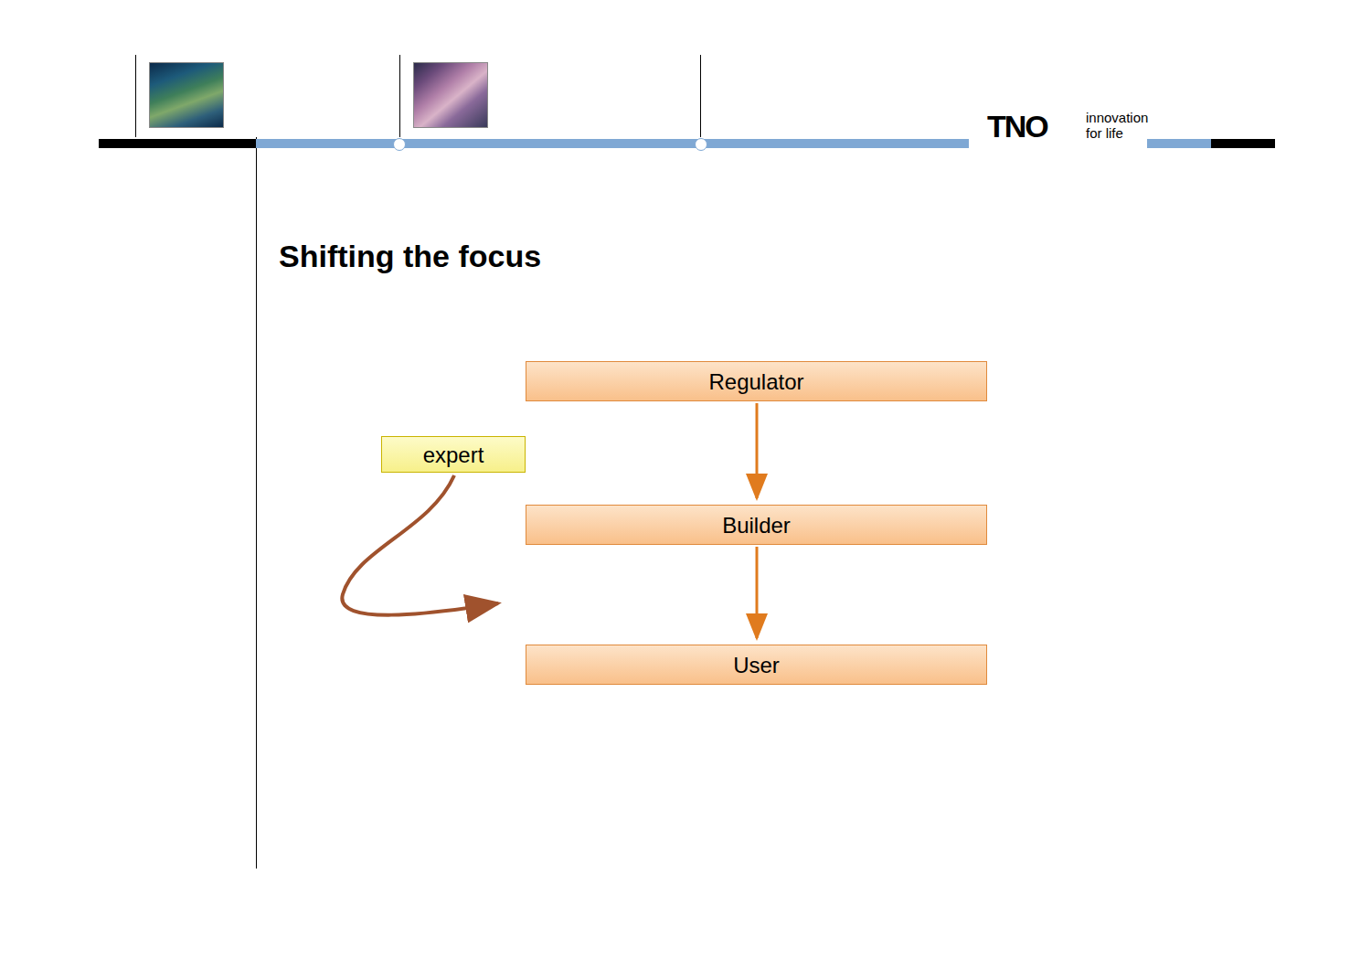TNO
innovation
for life
Shifting the focus
Regulator
Builder
User
expert